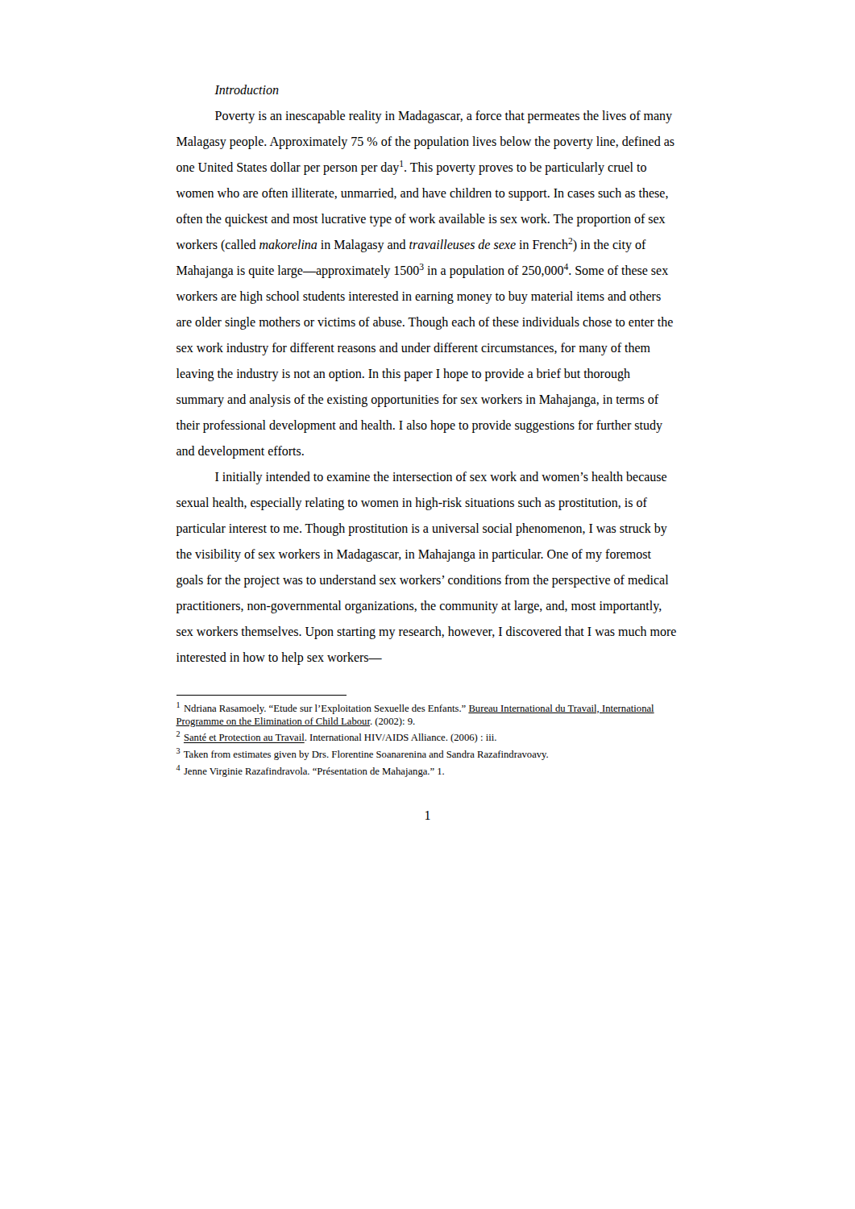Introduction
Poverty is an inescapable reality in Madagascar, a force that permeates the lives of many Malagasy people. Approximately 75 % of the population lives below the poverty line, defined as one United States dollar per person per day1. This poverty proves to be particularly cruel to women who are often illiterate, unmarried, and have children to support. In cases such as these, often the quickest and most lucrative type of work available is sex work. The proportion of sex workers (called makorelina in Malagasy and travailleuses de sexe in French2) in the city of Mahajanga is quite large—approximately 15003 in a population of 250,0004. Some of these sex workers are high school students interested in earning money to buy material items and others are older single mothers or victims of abuse. Though each of these individuals chose to enter the sex work industry for different reasons and under different circumstances, for many of them leaving the industry is not an option. In this paper I hope to provide a brief but thorough summary and analysis of the existing opportunities for sex workers in Mahajanga, in terms of their professional development and health. I also hope to provide suggestions for further study and development efforts.
I initially intended to examine the intersection of sex work and women’s health because sexual health, especially relating to women in high-risk situations such as prostitution, is of particular interest to me. Though prostitution is a universal social phenomenon, I was struck by the visibility of sex workers in Madagascar, in Mahajanga in particular. One of my foremost goals for the project was to understand sex workers’ conditions from the perspective of medical practitioners, non-governmental organizations, the community at large, and, most importantly, sex workers themselves. Upon starting my research, however, I discovered that I was much more interested in how to help sex workers—
1 Ndriana Rasamoely. “Etude sur l’Exploitation Sexuelle des Enfants.” Bureau International du Travail, International Programme on the Elimination of Child Labour. (2002): 9.
2 Santé et Protection au Travail. International HIV/AIDS Alliance. (2006) : iii.
3 Taken from estimates given by Drs. Florentine Soanarenina and Sandra Razafindravoavy.
4 Jenne Virginie Razafindravola. “Présentation de Mahajanga.” 1.
1